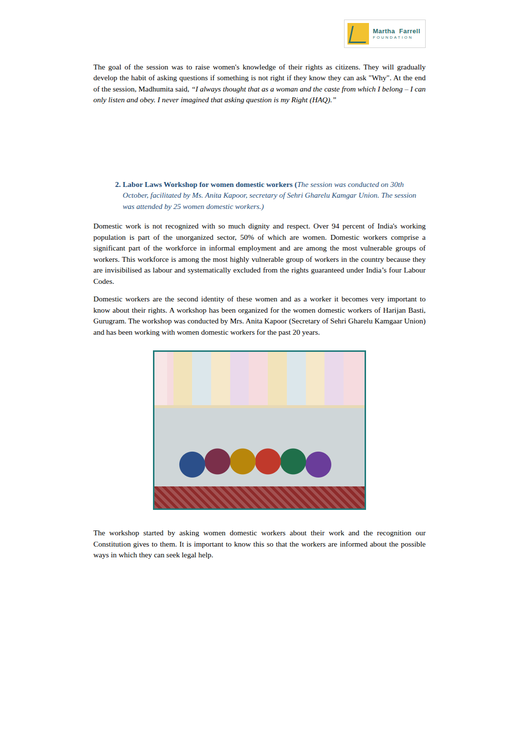Martha Farrell
FOUNDATION
The goal of the session was to raise women's knowledge of their rights as citizens. They will gradually develop the habit of asking questions if something is not right if they know they can ask "Why". At the end of the session, Madhumita said, “I always thought that as a woman and the caste from which I belong – I can only listen and obey. I never imagined that asking question is my Right (HAQ).”
Labor Laws Workshop for women domestic workers (The session was conducted on 30th October, facilitated by Ms. Anita Kapoor, secretary of Sehri Gharelu Kamgar Union. The session was attended by 25 women domestic workers.)
Domestic work is not recognized with so much dignity and respect. Over 94 percent of India's working population is part of the unorganized sector, 50% of which are women. Domestic workers comprise a significant part of the workforce in informal employment and are among the most vulnerable groups of workers. This workforce is among the most highly vulnerable group of workers in the country because they are invisibilised as labour and systematically excluded from the rights guaranteed under India’s four Labour Codes.
Domestic workers are the second identity of these women and as a worker it becomes very important to know about their rights. A workshop has been organized for the women domestic workers of Harijan Basti, Gurugram. The workshop was conducted by Mrs. Anita Kapoor (Secretary of Sehri Gharelu Kamgaar Union) and has been working with women domestic workers for the past 20 years.
The workshop started by asking women domestic workers about their work and the recognition our Constitution gives to them. It is important to know this so that the workers are informed about the possible ways in which they can seek legal help.